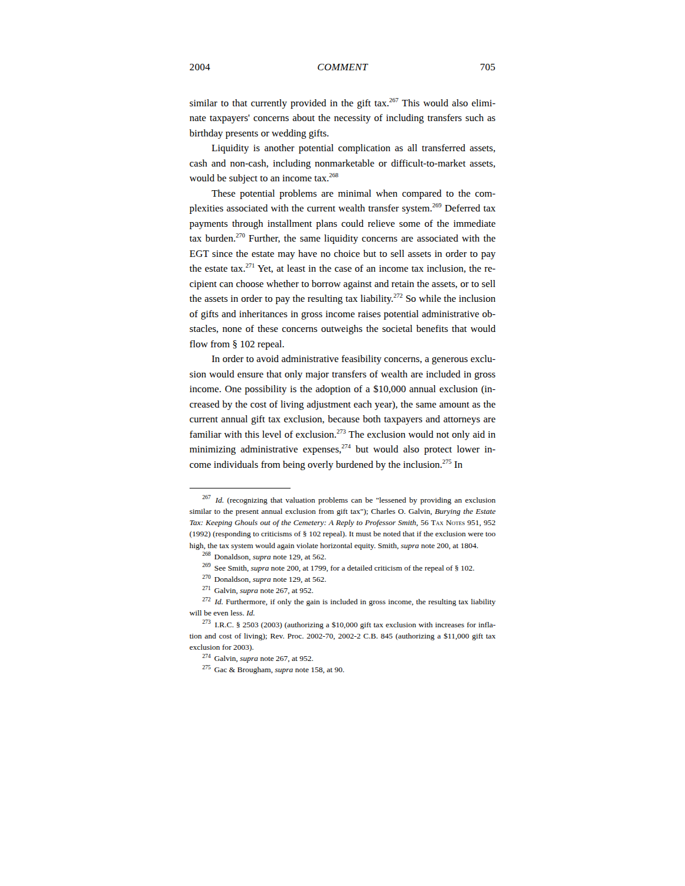2004
COMMENT
705
similar to that currently provided in the gift tax.267 This would also eliminate taxpayers' concerns about the necessity of including transfers such as birthday presents or wedding gifts.
Liquidity is another potential complication as all transferred assets, cash and non-cash, including nonmarketable or difficult-to-market assets, would be subject to an income tax.268
These potential problems are minimal when compared to the complexities associated with the current wealth transfer system.269 Deferred tax payments through installment plans could relieve some of the immediate tax burden.270 Further, the same liquidity concerns are associated with the EGT since the estate may have no choice but to sell assets in order to pay the estate tax.271 Yet, at least in the case of an income tax inclusion, the recipient can choose whether to borrow against and retain the assets, or to sell the assets in order to pay the resulting tax liability.272 So while the inclusion of gifts and inheritances in gross income raises potential administrative obstacles, none of these concerns outweighs the societal benefits that would flow from § 102 repeal.
In order to avoid administrative feasibility concerns, a generous exclusion would ensure that only major transfers of wealth are included in gross income. One possibility is the adoption of a $10,000 annual exclusion (increased by the cost of living adjustment each year), the same amount as the current annual gift tax exclusion, because both taxpayers and attorneys are familiar with this level of exclusion.273 The exclusion would not only aid in minimizing administrative expenses,274 but would also protect lower income individuals from being overly burdened by the inclusion.275 In
267 Id. (recognizing that valuation problems can be "lessened by providing an exclusion similar to the present annual exclusion from gift tax"); Charles O. Galvin, Burying the Estate Tax: Keeping Ghouls out of the Cemetery: A Reply to Professor Smith, 56 Tax Notes 951, 952 (1992) (responding to criticisms of § 102 repeal). It must be noted that if the exclusion were too high, the tax system would again violate horizontal equity. Smith, supra note 200, at 1804.
268 Donaldson, supra note 129, at 562.
269 See Smith, supra note 200, at 1799, for a detailed criticism of the repeal of § 102.
270 Donaldson, supra note 129, at 562.
271 Galvin, supra note 267, at 952.
272 Id. Furthermore, if only the gain is included in gross income, the resulting tax liability will be even less. Id.
273 I.R.C. § 2503 (2003) (authorizing a $10,000 gift tax exclusion with increases for inflation and cost of living); Rev. Proc. 2002-70, 2002-2 C.B. 845 (authorizing a $11,000 gift tax exclusion for 2003).
274 Galvin, supra note 267, at 952.
275 Gac & Brougham, supra note 158, at 90.